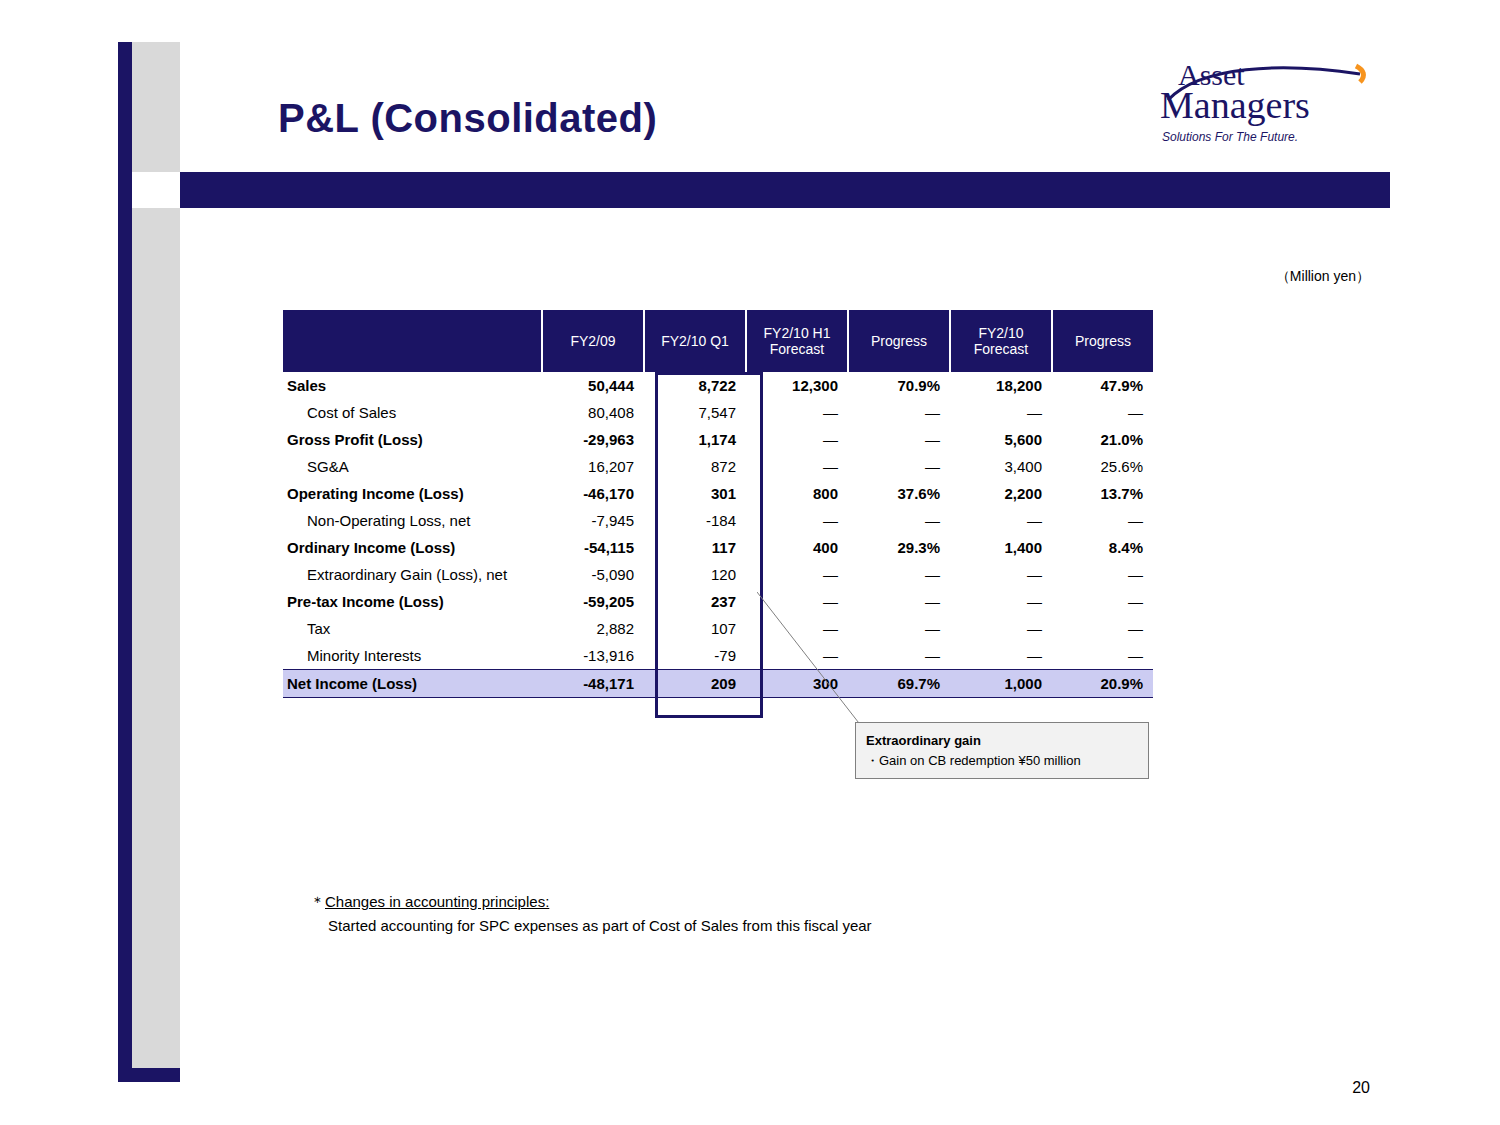P&L (Consolidated)
Asset
Managers
Solutions For The Future.
（Million yen）
| | FY2/09 | FY2/10 Q1 | FY2/10 H1 Forecast | Progress | FY2/10 Forecast | Progress |
| --- | --- | --- | --- | --- | --- | --- |
| Sales | 50,444 | 8,722 | 12,300 | 70.9% | 18,200 | 47.9% |
| Cost of Sales | 80,408 | 7,547 | — | — | — | — |
| Gross Profit (Loss) | -29,963 | 1,174 | — | — | 5,600 | 21.0% |
| SG&A | 16,207 | 872 | — | — | 3,400 | 25.6% |
| Operating Income (Loss) | -46,170 | 301 | 800 | 37.6% | 2,200 | 13.7% |
| Non-Operating Loss, net | -7,945 | -184 | — | — | — | — |
| Ordinary Income (Loss) | -54,115 | 117 | 400 | 29.3% | 1,400 | 8.4% |
| Extraordinary Gain (Loss), net | -5,090 | 120 | — | — | — | — |
| Pre-tax Income (Loss) | -59,205 | 237 | — | — | — | — |
| Tax | 2,882 | 107 | — | — | — | — |
| Minority Interests | -13,916 | -79 | — | — | — | — |
| Net Income (Loss) | -48,171 | 209 | 300 | 69.7% | 1,000 | 20.9% |
Extraordinary gain
・Gain on CB redemption ¥50 million
＊Changes in accounting principles: Started accounting for SPC expenses as part of Cost of Sales from this fiscal year
20